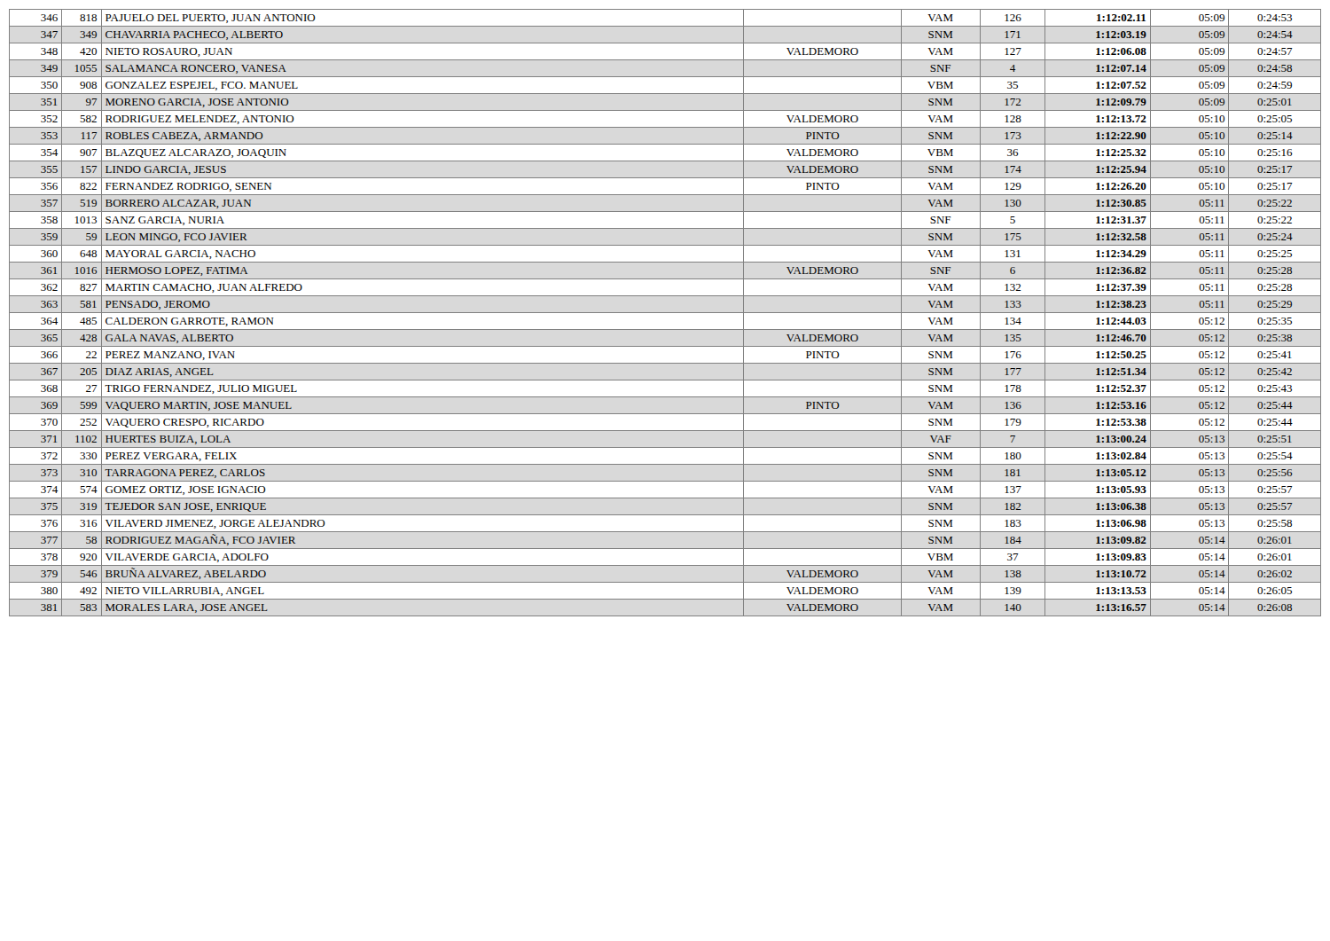| 346 | 818 | PAJUELO DEL PUERTO, JUAN ANTONIO | | VAM | 126 | 1:12:02.11 | 05:09 | 0:24:53 |
| 347 | 349 | CHAVARRIA PACHECO, ALBERTO | | SNM | 171 | 1:12:03.19 | 05:09 | 0:24:54 |
| 348 | 420 | NIETO ROSAURO, JUAN | VALDEMORO | VAM | 127 | 1:12:06.08 | 05:09 | 0:24:57 |
| 349 | 1055 | SALAMANCA RONCERO, VANESA | | SNF | 4 | 1:12:07.14 | 05:09 | 0:24:58 |
| 350 | 908 | GONZALEZ ESPEJEL, FCO. MANUEL | | VBM | 35 | 1:12:07.52 | 05:09 | 0:24:59 |
| 351 | 97 | MORENO GARCIA, JOSE ANTONIO | | SNM | 172 | 1:12:09.79 | 05:09 | 0:25:01 |
| 352 | 582 | RODRIGUEZ MELENDEZ, ANTONIO | VALDEMORO | VAM | 128 | 1:12:13.72 | 05:10 | 0:25:05 |
| 353 | 117 | ROBLES CABEZA, ARMANDO | PINTO | SNM | 173 | 1:12:22.90 | 05:10 | 0:25:14 |
| 354 | 907 | BLAZQUEZ ALCARAZO, JOAQUIN | VALDEMORO | VBM | 36 | 1:12:25.32 | 05:10 | 0:25:16 |
| 355 | 157 | LINDO GARCIA, JESUS | VALDEMORO | SNM | 174 | 1:12:25.94 | 05:10 | 0:25:17 |
| 356 | 822 | FERNANDEZ RODRIGO, SENEN | PINTO | VAM | 129 | 1:12:26.20 | 05:10 | 0:25:17 |
| 357 | 519 | BORRERO ALCAZAR, JUAN | | VAM | 130 | 1:12:30.85 | 05:11 | 0:25:22 |
| 358 | 1013 | SANZ GARCIA, NURIA | | SNF | 5 | 1:12:31.37 | 05:11 | 0:25:22 |
| 359 | 59 | LEON MINGO, FCO JAVIER | | SNM | 175 | 1:12:32.58 | 05:11 | 0:25:24 |
| 360 | 648 | MAYORAL GARCIA, NACHO | | VAM | 131 | 1:12:34.29 | 05:11 | 0:25:25 |
| 361 | 1016 | HERMOSO LOPEZ, FATIMA | VALDEMORO | SNF | 6 | 1:12:36.82 | 05:11 | 0:25:28 |
| 362 | 827 | MARTIN CAMACHO, JUAN ALFREDO | | VAM | 132 | 1:12:37.39 | 05:11 | 0:25:28 |
| 363 | 581 | PENSADO, JEROMO | | VAM | 133 | 1:12:38.23 | 05:11 | 0:25:29 |
| 364 | 485 | CALDERON GARROTE, RAMON | | VAM | 134 | 1:12:44.03 | 05:12 | 0:25:35 |
| 365 | 428 | GALA NAVAS, ALBERTO | VALDEMORO | VAM | 135 | 1:12:46.70 | 05:12 | 0:25:38 |
| 366 | 22 | PEREZ MANZANO, IVAN | PINTO | SNM | 176 | 1:12:50.25 | 05:12 | 0:25:41 |
| 367 | 205 | DIAZ ARIAS, ANGEL | | SNM | 177 | 1:12:51.34 | 05:12 | 0:25:42 |
| 368 | 27 | TRIGO FERNANDEZ, JULIO MIGUEL | | SNM | 178 | 1:12:52.37 | 05:12 | 0:25:43 |
| 369 | 599 | VAQUERO MARTIN, JOSE MANUEL | PINTO | VAM | 136 | 1:12:53.16 | 05:12 | 0:25:44 |
| 370 | 252 | VAQUERO CRESPO, RICARDO | | SNM | 179 | 1:12:53.38 | 05:12 | 0:25:44 |
| 371 | 1102 | HUERTES BUIZA, LOLA | | VAF | 7 | 1:13:00.24 | 05:13 | 0:25:51 |
| 372 | 330 | PEREZ VERGARA, FELIX | | SNM | 180 | 1:13:02.84 | 05:13 | 0:25:54 |
| 373 | 310 | TARRAGONA PEREZ, CARLOS | | SNM | 181 | 1:13:05.12 | 05:13 | 0:25:56 |
| 374 | 574 | GOMEZ ORTIZ, JOSE IGNACIO | | VAM | 137 | 1:13:05.93 | 05:13 | 0:25:57 |
| 375 | 319 | TEJEDOR SAN JOSE, ENRIQUE | | SNM | 182 | 1:13:06.38 | 05:13 | 0:25:57 |
| 376 | 316 | VILAVERD JIMENEZ, JORGE ALEJANDRO | | SNM | 183 | 1:13:06.98 | 05:13 | 0:25:58 |
| 377 | 58 | RODRIGUEZ MAGAÑA, FCO JAVIER | | SNM | 184 | 1:13:09.82 | 05:14 | 0:26:01 |
| 378 | 920 | VILAVERDE GARCIA, ADOLFO | | VBM | 37 | 1:13:09.83 | 05:14 | 0:26:01 |
| 379 | 546 | BRUÑA ALVAREZ, ABELARDO | VALDEMORO | VAM | 138 | 1:13:10.72 | 05:14 | 0:26:02 |
| 380 | 492 | NIETO VILLARRUBIA, ANGEL | VALDEMORO | VAM | 139 | 1:13:13.53 | 05:14 | 0:26:05 |
| 381 | 583 | MORALES LARA, JOSE ANGEL | VALDEMORO | VAM | 140 | 1:13:16.57 | 05:14 | 0:26:08 |